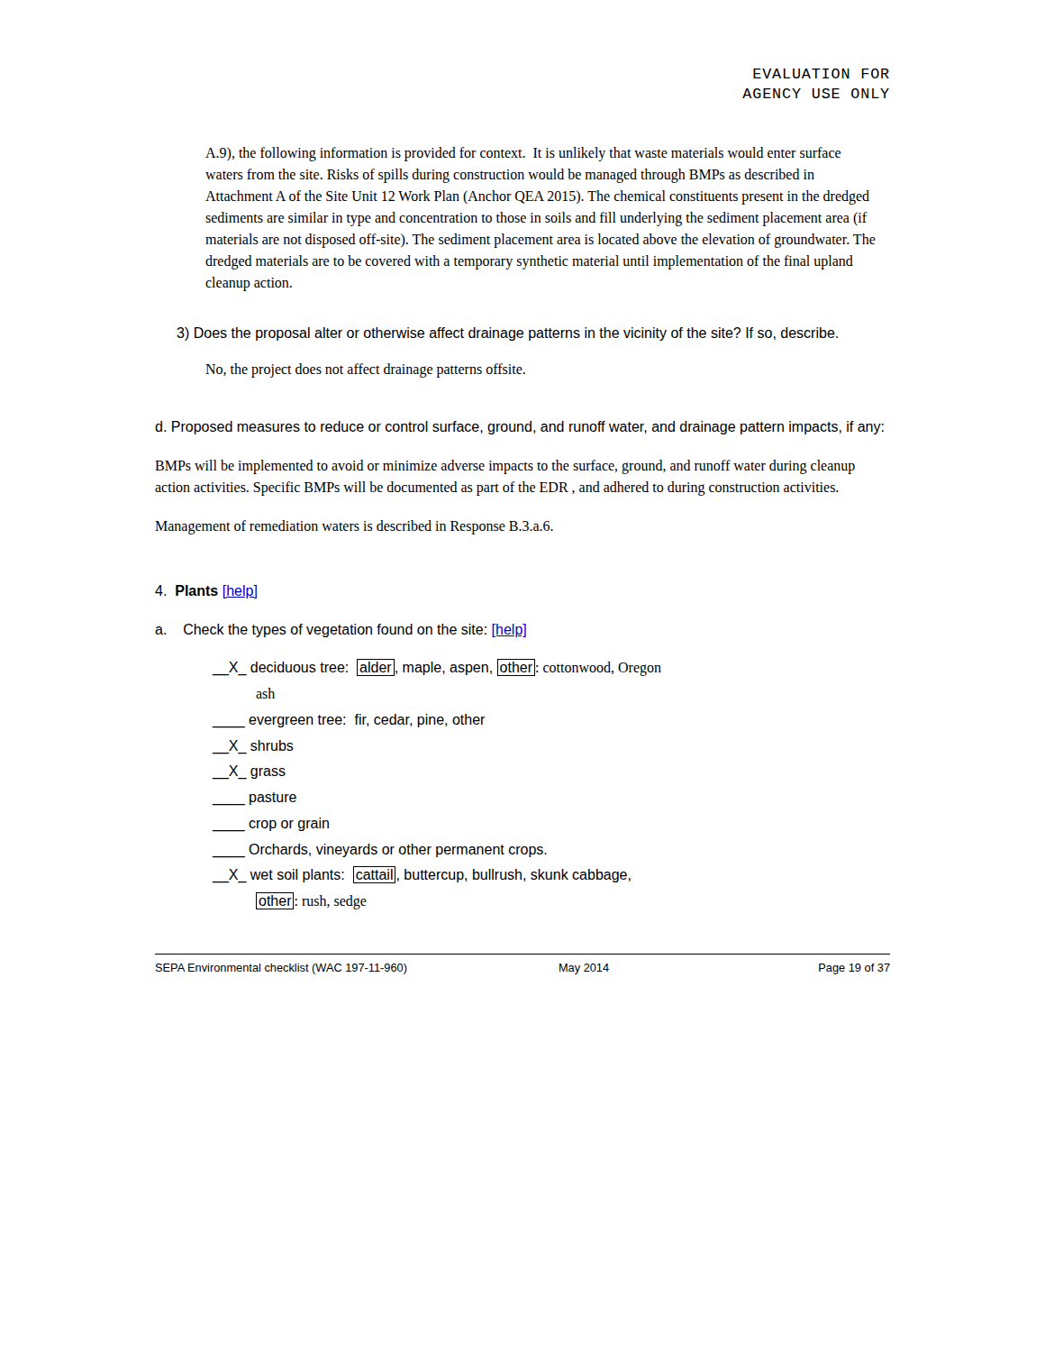EVALUATION FOR
AGENCY USE ONLY
A.9), the following information is provided for context. It is unlikely that waste materials would enter surface waters from the site. Risks of spills during construction would be managed through BMPs as described in Attachment A of the Site Unit 12 Work Plan (Anchor QEA 2015). The chemical constituents present in the dredged sediments are similar in type and concentration to those in soils and fill underlying the sediment placement area (if materials are not disposed off-site). The sediment placement area is located above the elevation of groundwater. The dredged materials are to be covered with a temporary synthetic material until implementation of the final upland cleanup action.
3) Does the proposal alter or otherwise affect drainage patterns in the vicinity of the site? If so, describe.
No, the project does not affect drainage patterns offsite.
d. Proposed measures to reduce or control surface, ground, and runoff water, and drainage pattern impacts, if any:
BMPs will be implemented to avoid or minimize adverse impacts to the surface, ground, and runoff water during cleanup action activities. Specific BMPs will be documented as part of the EDR , and adhered to during construction activities.
Management of remediation waters is described in Response B.3.a.6.
4. Plants [help]
a. Check the types of vegetation found on the site: [help]
__X_ deciduous tree: alder, maple, aspen, other: cottonwood, Oregon
ash
____ evergreen tree: fir, cedar, pine, other
__X_ shrubs
__X_ grass
____ pasture
____ crop or grain
____ Orchards, vineyards or other permanent crops.
__X_ wet soil plants: cattail, buttercup, bullrush, skunk cabbage,
other: rush, sedge
SEPA Environmental checklist (WAC 197-11-960)
May 2014
Page 19 of 37